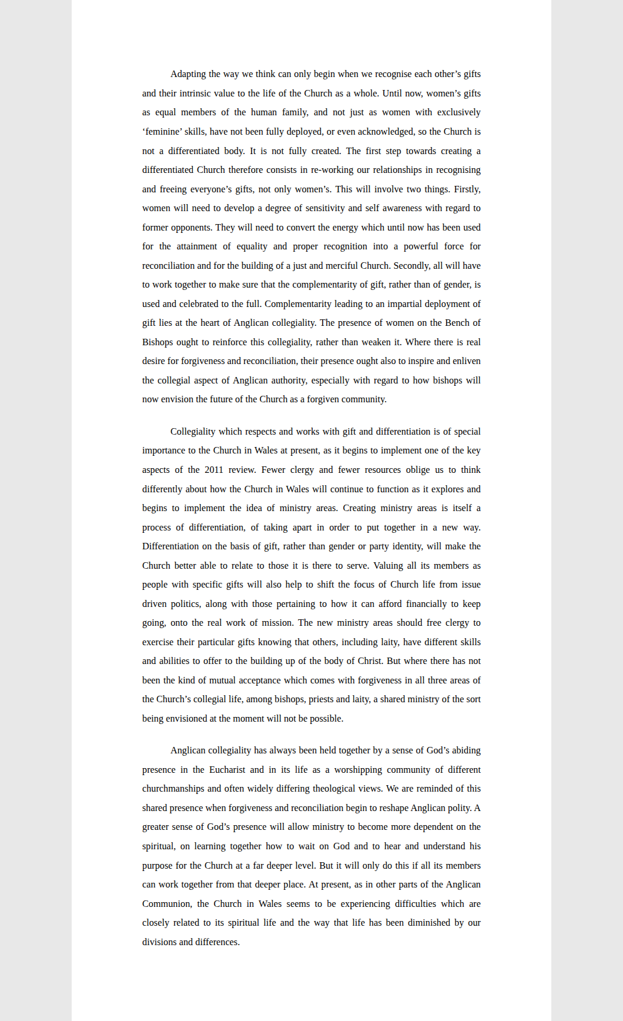Adapting the way we think can only begin when we recognise each other’s gifts and their intrinsic value to the life of the Church as a whole. Until now, women’s gifts as equal members of the human family, and not just as women with exclusively ‘feminine’ skills, have not been fully deployed, or even acknowledged, so the Church is not a differentiated body. It is not fully created. The first step towards creating a differentiated Church therefore consists in re-working our relationships in recognising and freeing everyone’s gifts, not only women’s. This will involve two things. Firstly, women will need to develop a degree of sensitivity and self awareness with regard to former opponents. They will need to convert the energy which until now has been used for the attainment of equality and proper recognition into a powerful force for reconciliation and for the building of a just and merciful Church. Secondly, all will have to work together to make sure that the complementarity of gift, rather than of gender, is used and celebrated to the full. Complementarity leading to an impartial deployment of gift lies at the heart of Anglican collegiality. The presence of women on the Bench of Bishops ought to reinforce this collegiality, rather than weaken it. Where there is real desire for forgiveness and reconciliation, their presence ought also to inspire and enliven the collegial aspect of Anglican authority, especially with regard to how bishops will now envision the future of the Church as a forgiven community.
Collegiality which respects and works with gift and differentiation is of special importance to the Church in Wales at present, as it begins to implement one of the key aspects of the 2011 review. Fewer clergy and fewer resources oblige us to think differently about how the Church in Wales will continue to function as it explores and begins to implement the idea of ministry areas. Creating ministry areas is itself a process of differentiation, of taking apart in order to put together in a new way. Differentiation on the basis of gift, rather than gender or party identity, will make the Church better able to relate to those it is there to serve. Valuing all its members as people with specific gifts will also help to shift the focus of Church life from issue driven politics, along with those pertaining to how it can afford financially to keep going, onto the real work of mission. The new ministry areas should free clergy to exercise their particular gifts knowing that others, including laity, have different skills and abilities to offer to the building up of the body of Christ. But where there has not been the kind of mutual acceptance which comes with forgiveness in all three areas of the Church’s collegial life, among bishops, priests and laity, a shared ministry of the sort being envisioned at the moment will not be possible.
Anglican collegiality has always been held together by a sense of God’s abiding presence in the Eucharist and in its life as a worshipping community of different churchmanships and often widely differing theological views. We are reminded of this shared presence when forgiveness and reconciliation begin to reshape Anglican polity. A greater sense of God’s presence will allow ministry to become more dependent on the spiritual, on learning together how to wait on God and to hear and understand his purpose for the Church at a far deeper level. But it will only do this if all its members can work together from that deeper place. At present, as in other parts of the Anglican Communion, the Church in Wales seems to be experiencing difficulties which are closely related to its spiritual life and the way that life has been diminished by our divisions and differences.